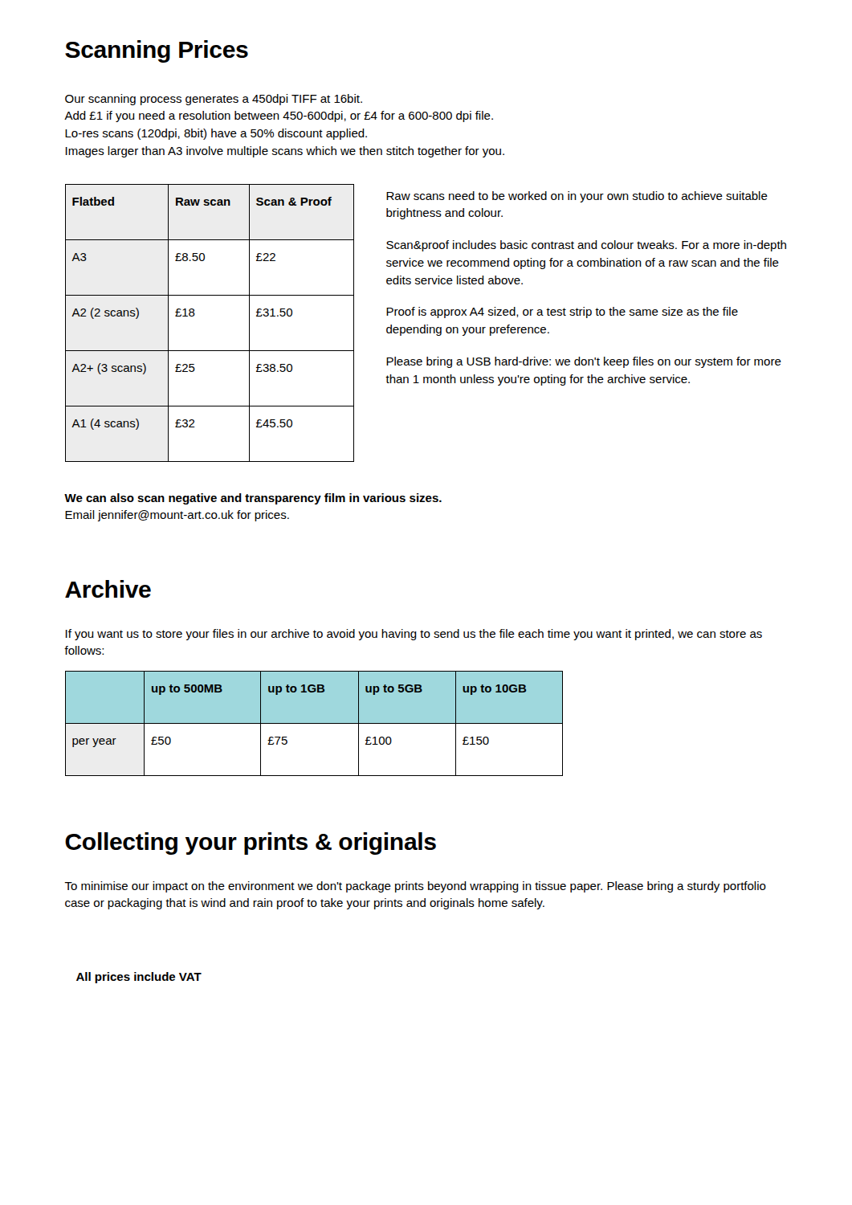Scanning Prices
Our scanning process generates a 450dpi TIFF at 16bit.
Add £1 if you need a resolution between 450-600dpi, or £4 for a 600-800 dpi file.
Lo-res scans (120dpi, 8bit) have a 50% discount applied.
Images larger than A3 involve multiple scans which we then stitch together for you.
| Flatbed | Raw scan | Scan & Proof |
| --- | --- | --- |
| A3 | £8.50 | £22 |
| A2 (2 scans) | £18 | £31.50 |
| A2+ (3 scans) | £25 | £38.50 |
| A1 (4 scans) | £32 | £45.50 |
Raw scans need to be worked on in your own studio to achieve suitable brightness and colour.
Scan&proof includes basic contrast and colour tweaks. For a more in-depth service we recommend opting for a combination of a raw scan and the file edits service listed above.
Proof is approx A4 sized, or a test strip to the same size as the file depending on your preference.
Please bring a USB hard-drive: we don't keep files on our system for more than 1 month unless you're opting for the archive service.
We can also scan negative and transparency film in various sizes.
Email jennifer@mount-art.co.uk for prices.
Archive
If you want us to store your files in our archive to avoid you having to send us the file each time you want it printed, we can store as follows:
| | up to 500MB | up to 1GB | up to 5GB | up to 10GB |
| --- | --- | --- | --- | --- |
| per year | £50 | £75 | £100 | £150 |
Collecting your prints & originals
To minimise our impact on the environment we don't package prints beyond wrapping in tissue paper. Please bring a sturdy portfolio case or packaging that is wind and rain proof to take your prints and originals home safely.
All prices include VAT